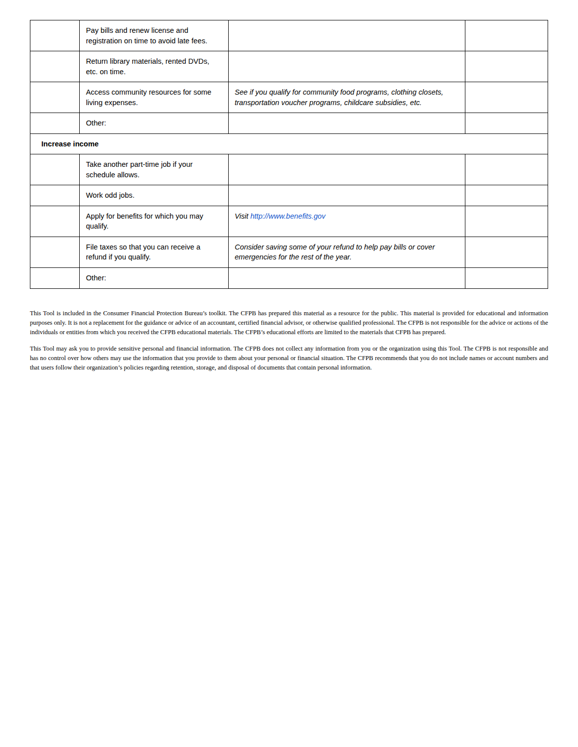| | Pay bills and renew license and registration on time to avoid late fees. | | |
| | Return library materials, rented DVDs, etc. on time. | | |
| | Access community resources for some living expenses. | See if you qualify for community food programs, clothing closets, transportation voucher programs, childcare subsidies, etc. | |
| | Other: | | |
| Increase income |
| | Take another part-time job if your schedule allows. | | |
| | Work odd jobs. | | |
| | Apply for benefits for which you may qualify. | Visit http://www.benefits.gov | |
| | File taxes so that you can receive a refund if you qualify. | Consider saving some of your refund to help pay bills or cover emergencies for the rest of the year. | |
| | Other: | | |
This Tool is included in the Consumer Financial Protection Bureau’s toolkit. The CFPB has prepared this material as a resource for the public. This material is provided for educational and information purposes only. It is not a replacement for the guidance or advice of an accountant, certified financial advisor, or otherwise qualified professional. The CFPB is not responsible for the advice or actions of the individuals or entities from which you received the CFPB educational materials. The CFPB’s educational efforts are limited to the materials that CFPB has prepared.
This Tool may ask you to provide sensitive personal and financial information. The CFPB does not collect any information from you or the organization using this Tool. The CFPB is not responsible and has no control over how others may use the information that you provide to them about your personal or financial situation. The CFPB recommends that you do not include names or account numbers and that users follow their organization’s policies regarding retention, storage, and disposal of documents that contain personal information.